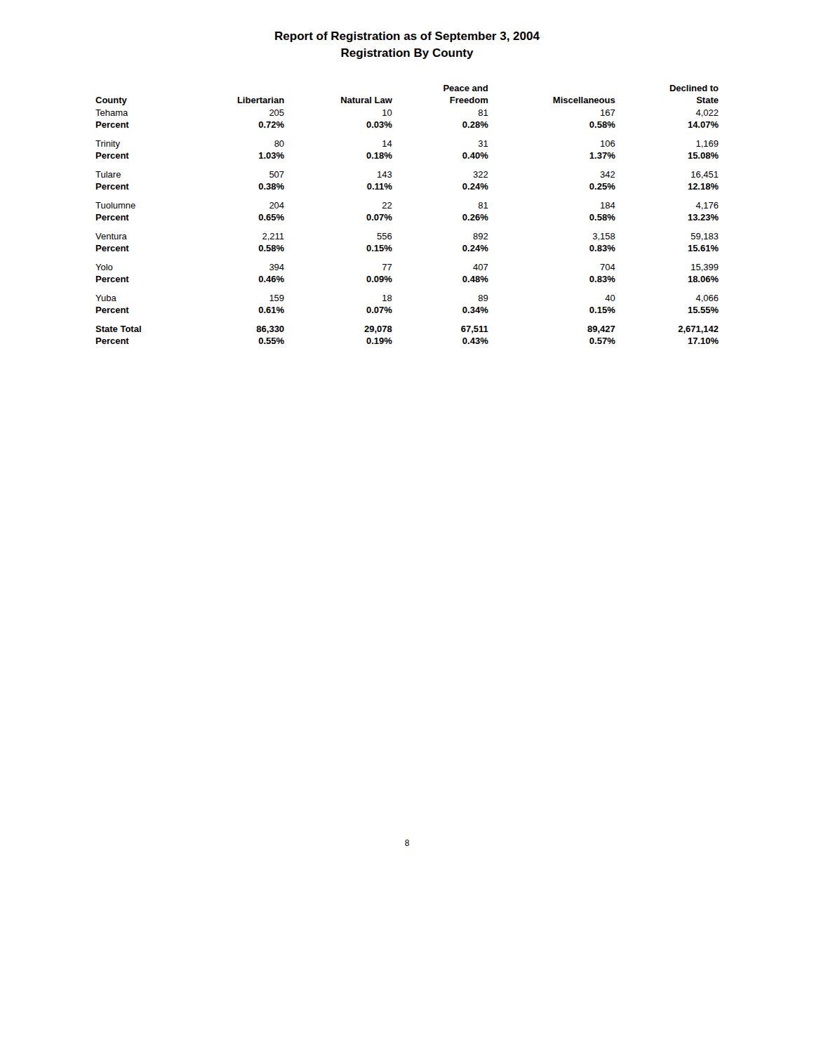Report of Registration as of September 3, 2004
Registration By County
| | | | Peace and | | Declined to |
| --- | --- | --- | --- | --- | --- |
| County | Libertarian | Natural Law | Freedom | Miscellaneous | State |
| Tehama | 205 | 10 | 81 | 167 | 4,022 |
| Percent | 0.72% | 0.03% | 0.28% | 0.58% | 14.07% |
| Trinity | 80 | 14 | 31 | 106 | 1,169 |
| Percent | 1.03% | 0.18% | 0.40% | 1.37% | 15.08% |
| Tulare | 507 | 143 | 322 | 342 | 16,451 |
| Percent | 0.38% | 0.11% | 0.24% | 0.25% | 12.18% |
| Tuolumne | 204 | 22 | 81 | 184 | 4,176 |
| Percent | 0.65% | 0.07% | 0.26% | 0.58% | 13.23% |
| Ventura | 2,211 | 556 | 892 | 3,158 | 59,183 |
| Percent | 0.58% | 0.15% | 0.24% | 0.83% | 15.61% |
| Yolo | 394 | 77 | 407 | 704 | 15,399 |
| Percent | 0.46% | 0.09% | 0.48% | 0.83% | 18.06% |
| Yuba | 159 | 18 | 89 | 40 | 4,066 |
| Percent | 0.61% | 0.07% | 0.34% | 0.15% | 15.55% |
| State Total | 86,330 | 29,078 | 67,511 | 89,427 | 2,671,142 |
| Percent | 0.55% | 0.19% | 0.43% | 0.57% | 17.10% |
8